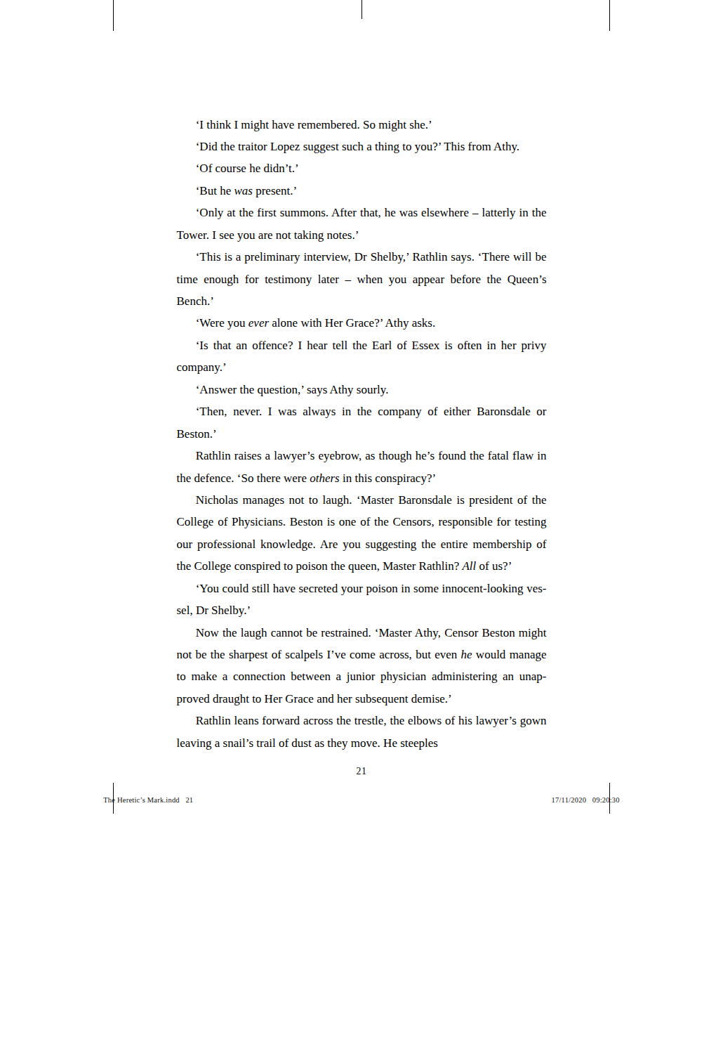‘I think I might have remembered. So might she.’
‘Did the traitor Lopez suggest such a thing to you?’ This from Athy.
‘Of course he didn’t.’
‘But he was present.’
‘Only at the first summons. After that, he was elsewhere – latterly in the Tower. I see you are not taking notes.’
‘This is a preliminary interview, Dr Shelby,’ Rathlin says. ‘There will be time enough for testimony later – when you appear before the Queen’s Bench.’
‘Were you ever alone with Her Grace?’ Athy asks.
‘Is that an offence? I hear tell the Earl of Essex is often in her privy company.’
‘Answer the question,’ says Athy sourly.
‘Then, never. I was always in the company of either Baronsdale or Beston.’
Rathlin raises a lawyer’s eyebrow, as though he’s found the fatal flaw in the defence. ‘So there were others in this conspiracy?’
Nicholas manages not to laugh. ‘Master Baronsdale is president of the College of Physicians. Beston is one of the Censors, responsible for testing our professional knowledge. Are you suggesting the entire membership of the College conspired to poison the queen, Master Rathlin? All of us?’
‘You could still have secreted your poison in some innocent-looking vessel, Dr Shelby.’
Now the laugh cannot be restrained. ‘Master Athy, Censor Beston might not be the sharpest of scalpels I’ve come across, but even he would manage to make a connection between a junior physician administering an unapproved draught to Her Grace and her subsequent demise.’
Rathlin leans forward across the trestle, the elbows of his lawyer’s gown leaving a snail’s trail of dust as they move. He steeples
21
The Heretic’s Mark.indd 21 17/11/2020 09:20:30